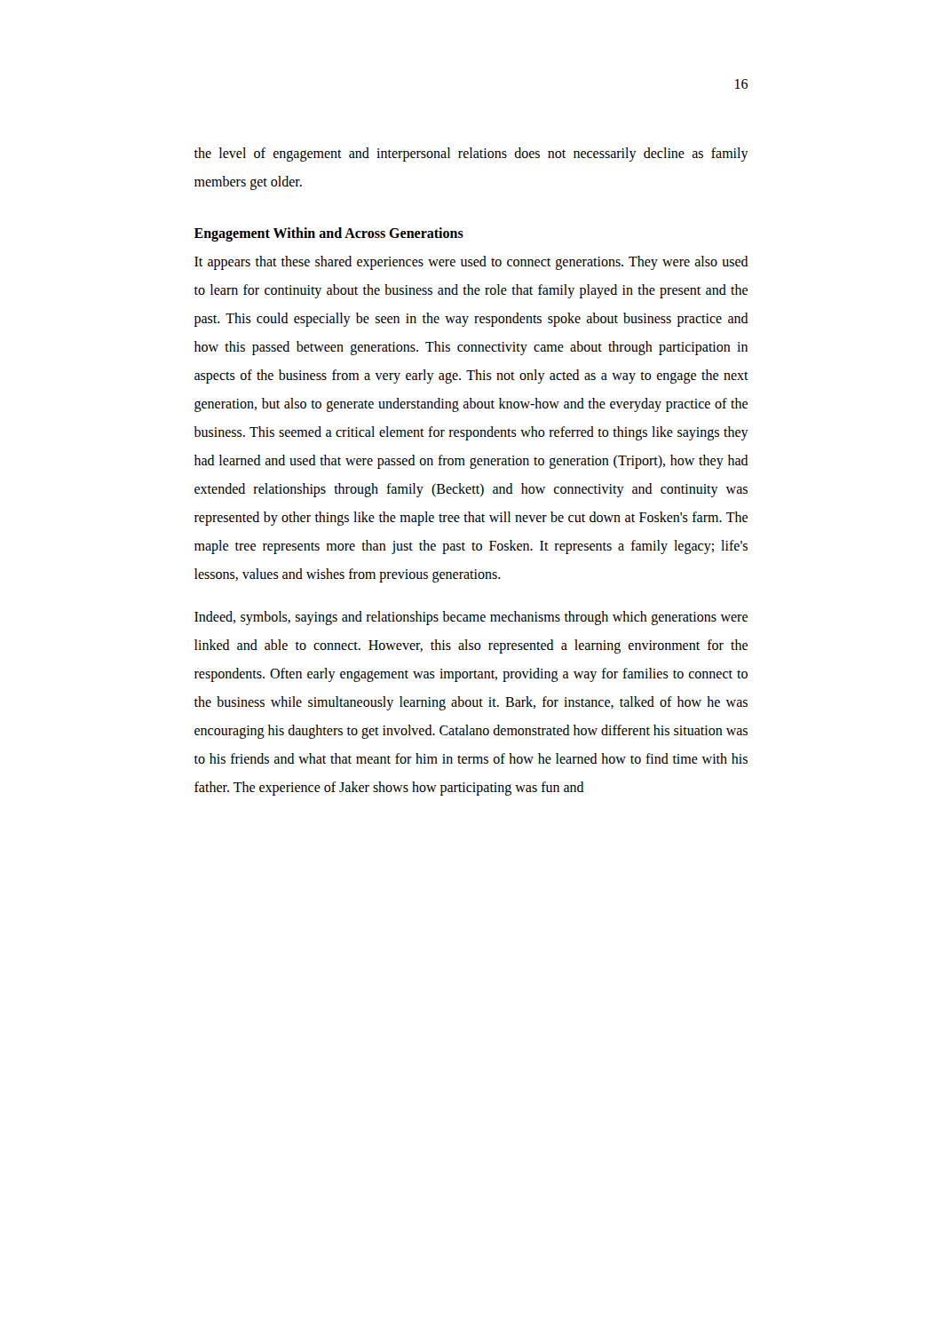16
the level of engagement and interpersonal relations does not necessarily decline as family members get older.
Engagement Within and Across Generations
It appears that these shared experiences were used to connect generations. They were also used to learn for continuity about the business and the role that family played in the present and the past. This could especially be seen in the way respondents spoke about business practice and how this passed between generations. This connectivity came about through participation in aspects of the business from a very early age. This not only acted as a way to engage the next generation, but also to generate understanding about know-how and the everyday practice of the business. This seemed a critical element for respondents who referred to things like sayings they had learned and used that were passed on from generation to generation (Triport), how they had extended relationships through family (Beckett) and how connectivity and continuity was represented by other things like the maple tree that will never be cut down at Fosken's farm. The maple tree represents more than just the past to Fosken. It represents a family legacy; life's lessons, values and wishes from previous generations.
Indeed, symbols, sayings and relationships became mechanisms through which generations were linked and able to connect. However, this also represented a learning environment for the respondents. Often early engagement was important, providing a way for families to connect to the business while simultaneously learning about it. Bark, for instance, talked of how he was encouraging his daughters to get involved. Catalano demonstrated how different his situation was to his friends and what that meant for him in terms of how he learned how to find time with his father. The experience of Jaker shows how participating was fun and